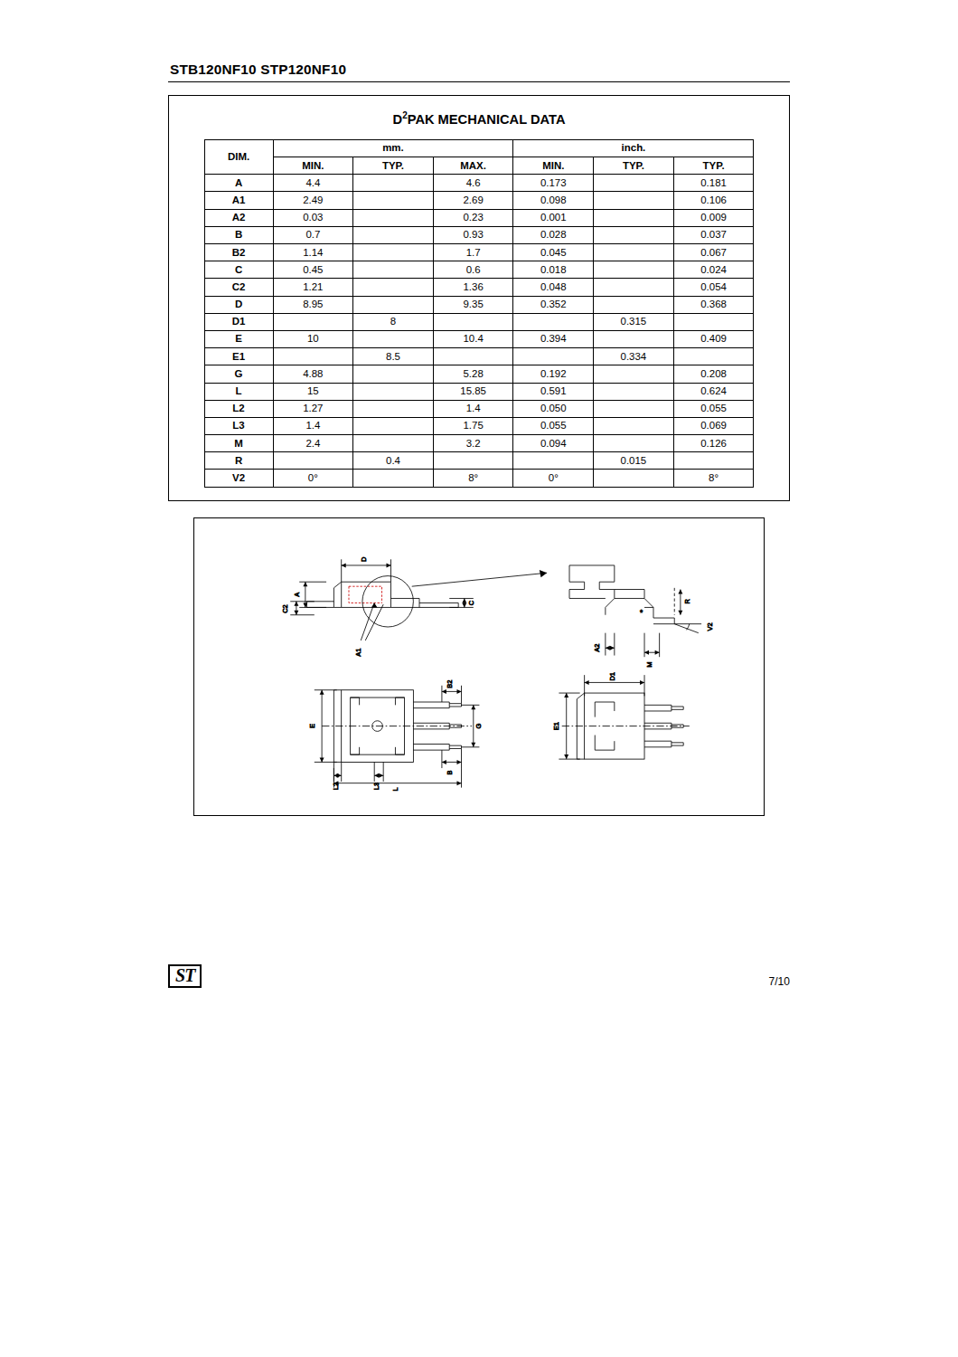STB120NF10 STP120NF10
D2PAK MECHANICAL DATA
| DIM. | mm. | inch. |
| --- | --- | --- |
| MIN. | TYP. | MAX. | MIN. | TYP. | TYP. |
| A | 4.4 | | 4.6 | 0.173 | | 0.181 |
| A1 | 2.49 | | 2.69 | 0.098 | | 0.106 |
| A2 | 0.03 | | 0.23 | 0.001 | | 0.009 |
| B | 0.7 | | 0.93 | 0.028 | | 0.037 |
| B2 | 1.14 | | 1.7 | 0.045 | | 0.067 |
| C | 0.45 | | 0.6 | 0.018 | | 0.024 |
| C2 | 1.21 | | 1.36 | 0.048 | | 0.054 |
| D | 8.95 | | 9.35 | 0.352 | | 0.368 |
| D1 | | 8 | | | 0.315 | |
| E | 10 | | 10.4 | 0.394 | | 0.409 |
| E1 | | 8.5 | | | 0.334 | |
| G | 4.88 | | 5.28 | 0.192 | | 0.208 |
| L | 15 | | 15.85 | 0.591 | | 0.624 |
| L2 | 1.27 | | 1.4 | 0.050 | | 0.055 |
| L3 | 1.4 | | 1.75 | 0.055 | | 0.069 |
| M | 2.4 | | 3.2 | 0.094 | | 0.126 |
| R | | 0.4 | | | 0.015 | |
| V2 | 0° | | 8° | 0° | | 8° |
D A C2 C A1 R V2 A2 M * E B2 G B L2 L3 L D1 E1
ST
7/10